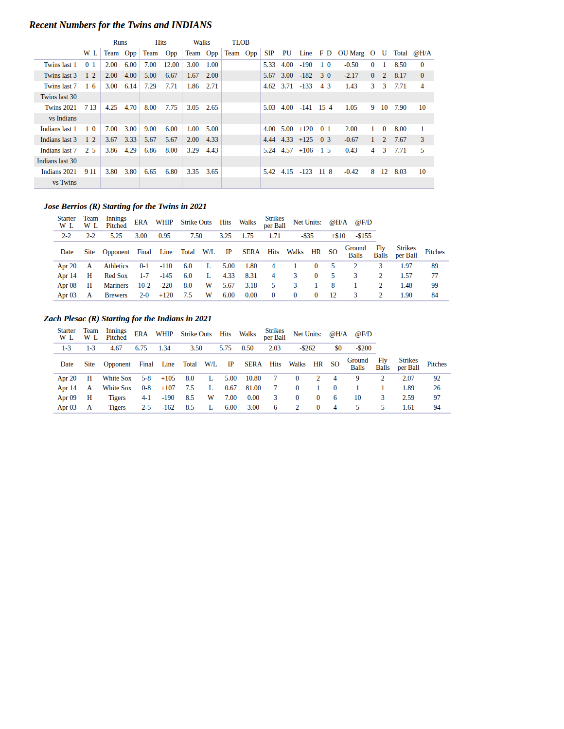Recent Numbers for the Twins and INDIANS
| | | Runs | Hits | Walks | TLOB | | | | | | | | | | |
| --- | --- | --- | --- | --- | --- | --- | --- | --- | --- | --- | --- | --- | --- | --- | --- |
| | W L | Team | Opp | Team | Opp | Team | Opp | Team | Opp | SIP | PU | Line | F D | OU Marg | O | U | Total | @H/A |
| Twins last 1 | 0 1 | 2.00 | 6.00 | 7.00 | 12.00 | 3.00 | 1.00 | | | 5.33 | 4.00 | -190 | 1 0 | -0.50 | 0 | 1 | 8.50 | 0 |
| Twins last 3 | 1 2 | 2.00 | 4.00 | 5.00 | 6.67 | 1.67 | 2.00 | | | 5.67 | 3.00 | -182 | 3 0 | -2.17 | 0 | 2 | 8.17 | 0 |
| Twins last 7 | 1 6 | 3.00 | 6.14 | 7.29 | 7.71 | 1.86 | 2.71 | | | 4.62 | 3.71 | -133 | 4 3 | 1.43 | 3 | 3 | 7.71 | 4 |
| Twins last 30 | | | | | | | | | | | | | | | | | | |
| Twins 2021 | 7 13 | 4.25 | 4.70 | 8.00 | 7.75 | 3.05 | 2.65 | | | 5.03 | 4.00 | -141 | 15 4 | 1.05 | 9 | 10 | 7.90 | 10 |
| vs Indians | | | | | | | | | | | | | | | | | | |
| Indians last 1 | 1 0 | 7.00 | 3.00 | 9.00 | 6.00 | 1.00 | 5.00 | | | 4.00 | 5.00 | +120 | 0 1 | 2.00 | 1 | 0 | 8.00 | 1 |
| Indians last 3 | 1 2 | 3.67 | 3.33 | 5.67 | 5.67 | 2.00 | 4.33 | | | 4.44 | 4.33 | +125 | 0 3 | -0.67 | 1 | 2 | 7.67 | 3 |
| Indians last 7 | 2 5 | 3.86 | 4.29 | 6.86 | 8.00 | 3.29 | 4.43 | | | 5.24 | 4.57 | +106 | 1 5 | 0.43 | 4 | 3 | 7.71 | 5 |
| Indians last 30 | | | | | | | | | | | | | | | | | | |
| Indians 2021 | 9 11 | 3.80 | 3.80 | 6.65 | 6.80 | 3.35 | 3.65 | | | 5.42 | 4.15 | -123 | 11 8 | -0.42 | 8 | 12 | 8.03 | 10 |
| vs Twins | | | | | | | | | | | | | | | | | | |
Jose Berrios (R) Starting for the Twins in 2021
| Starter W L | Team W L | Innings Pitched | ERA | WHIP | Strike Outs | Hits | Walks | Strikes per Ball | Net Units: | @H/A | @F/D |
| --- | --- | --- | --- | --- | --- | --- | --- | --- | --- | --- | --- |
| 2-2 | 2-2 | 5.25 | 3.00 | 0.95 | 7.50 | 3.25 | 1.75 | 1.71 | -$35 | +$10 | -$155 |
| Date | Site | Opponent | Final | Line | Total | W/L | IP | SERA | Hits | Walks | HR | SO | Ground Balls | Fly Balls | Strikes per Ball | Pitches |
| --- | --- | --- | --- | --- | --- | --- | --- | --- | --- | --- | --- | --- | --- | --- | --- | --- |
| Apr 20 | A | Athletics | 0-1 | -110 | 6.0 | L | 5.00 | 1.80 | 4 | 1 | 0 | 5 | 2 | 3 | 1.97 | 89 |
| Apr 14 | H | Red Sox | 1-7 | -145 | 6.0 | L | 4.33 | 8.31 | 4 | 3 | 0 | 5 | 3 | 2 | 1.57 | 77 |
| Apr 08 | H | Mariners | 10-2 | -220 | 8.0 | W | 5.67 | 3.18 | 5 | 3 | 1 | 8 | 1 | 2 | 1.48 | 99 |
| Apr 03 | A | Brewers | 2-0 | +120 | 7.5 | W | 6.00 | 0.00 | 0 | 0 | 0 | 12 | 3 | 2 | 1.90 | 84 |
Zach Plesac (R) Starting for the Indians in 2021
| Starter W L | Team W L | Innings Pitched | ERA | WHIP | Strike Outs | Hits | Walks | Strikes per Ball | Net Units: | @H/A | @F/D |
| --- | --- | --- | --- | --- | --- | --- | --- | --- | --- | --- | --- |
| 1-3 | 1-3 | 4.67 | 6.75 | 1.34 | 3.50 | 5.75 | 0.50 | 2.03 | -$262 | $0 | -$200 |
| Date | Site | Opponent | Final | Line | Total | W/L | IP | SERA | Hits | Walks | HR | SO | Ground Balls | Fly Balls | Strikes per Ball | Pitches |
| --- | --- | --- | --- | --- | --- | --- | --- | --- | --- | --- | --- | --- | --- | --- | --- | --- |
| Apr 20 | H | White Sox | 5-8 | +105 | 8.0 | L | 5.00 | 10.80 | 7 | 0 | 2 | 4 | 9 | 2 | 2.07 | 92 |
| Apr 14 | A | White Sox | 0-8 | +107 | 7.5 | L | 0.67 | 81.00 | 7 | 0 | 1 | 0 | 1 | 1 | 1.89 | 26 |
| Apr 09 | H | Tigers | 4-1 | -190 | 8.5 | W | 7.00 | 0.00 | 3 | 0 | 0 | 6 | 10 | 3 | 2.59 | 97 |
| Apr 03 | A | Tigers | 2-5 | -162 | 8.5 | L | 6.00 | 3.00 | 6 | 2 | 0 | 4 | 5 | 5 | 1.61 | 94 |